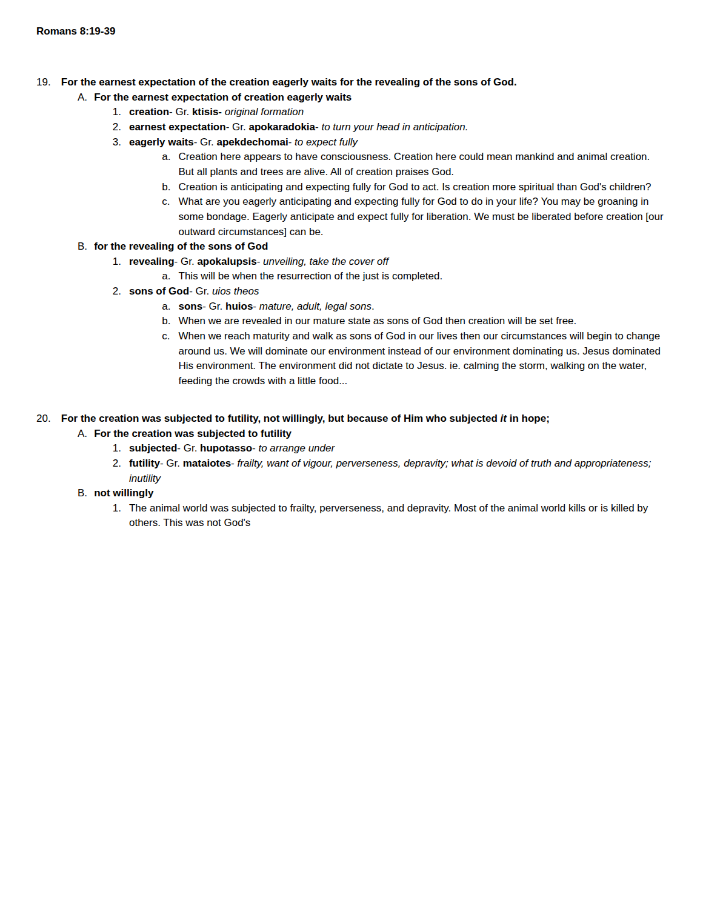Romans 8:19-39
19. For the earnest expectation of the creation eagerly waits for the revealing of the sons of God.
A. For the earnest expectation of creation eagerly waits
1. creation- Gr. ktisis- original formation
2. earnest expectation- Gr. apokaradokia- to turn your head in anticipation.
3. eagerly waits- Gr. apekdechomai- to expect fully
a. Creation here appears to have consciousness. Creation here could mean mankind and animal creation. But all plants and trees are alive. All of creation praises God.
b. Creation is anticipating and expecting fully for God to act. Is creation more spiritual than God's children?
c. What are you eagerly anticipating and expecting fully for God to do in your life? You may be groaning in some bondage. Eagerly anticipate and expect fully for liberation. We must be liberated before creation [our outward circumstances] can be.
B. for the revealing of the sons of God
1. revealing- Gr. apokalupsis- unveiling, take the cover off
a. This will be when the resurrection of the just is completed.
2. sons of God- Gr. uios theos
a. sons- Gr. huios- mature, adult, legal sons.
b. When we are revealed in our mature state as sons of God then creation will be set free.
c. When we reach maturity and walk as sons of God in our lives then our circumstances will begin to change around us. We will dominate our environment instead of our environment dominating us. Jesus dominated His environment. The environment did not dictate to Jesus. ie. calming the storm, walking on the water, feeding the crowds with a little food...
20. For the creation was subjected to futility, not willingly, but because of Him who subjected it in hope;
A. For the creation was subjected to futility
1. subjected- Gr. hupotasso- to arrange under
2. futility- Gr. mataiotes- frailty, want of vigour, perverseness, depravity; what is devoid of truth and appropriateness; inutility
B. not willingly
1. The animal world was subjected to frailty, perverseness, and depravity. Most of the animal world kills or is killed by others. This was not God's